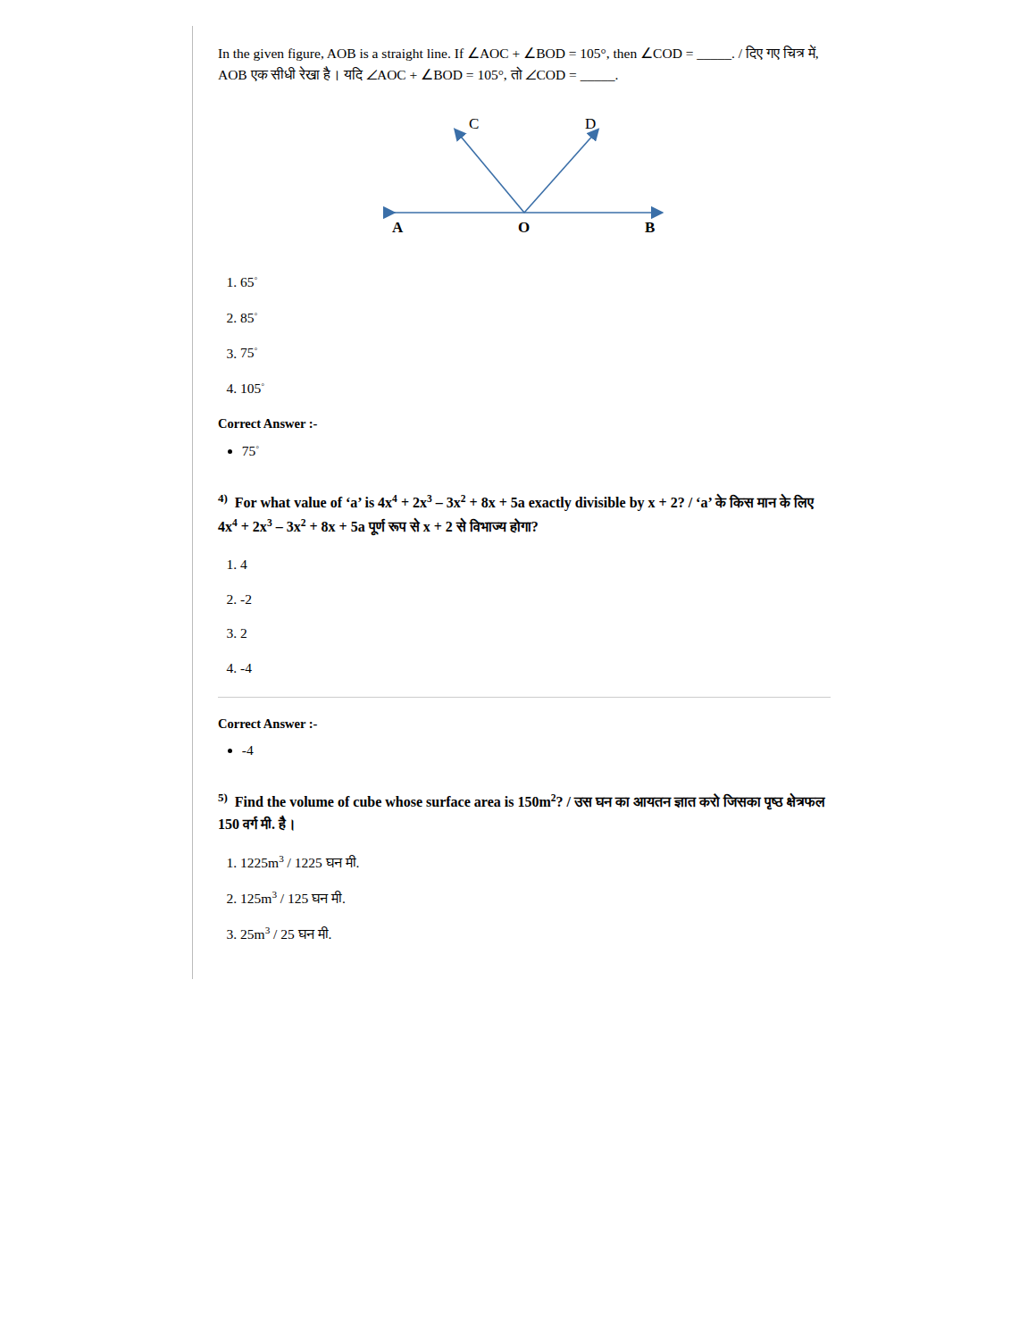In the given figure, AOB is a straight line. If ∠AOC + ∠BOD = 105°, then ∠COD = _____. / दिए गए चित्र में, AOB एक सीधी रेखा है। यदि ∠AOC + ∠BOD = 105°, तो ∠COD = _____.
C D A O B
65◦
85◦
75◦
105◦
Correct Answer :-
75◦
4) For what value of ‘a’ is 4x4 + 2x3 – 3x2 + 8x + 5a exactly divisible by x + 2? / ‘a’ के किस मान के लिए 4x4 + 2x3 – 3x2 + 8x + 5a पूर्ण रूप से x + 2 से विभाज्य होगा?
4
-2
2
-4
Correct Answer :-
-4
5) Find the volume of cube whose surface area is 150m2? / उस घन का आयतन ज्ञात करो जिसका पृष्ठ क्षेत्रफल 150 वर्ग मी. है।
1225m3 / 1225 घन मी.
125m3 / 125 घन मी.
25m3 / 25 घन मी.